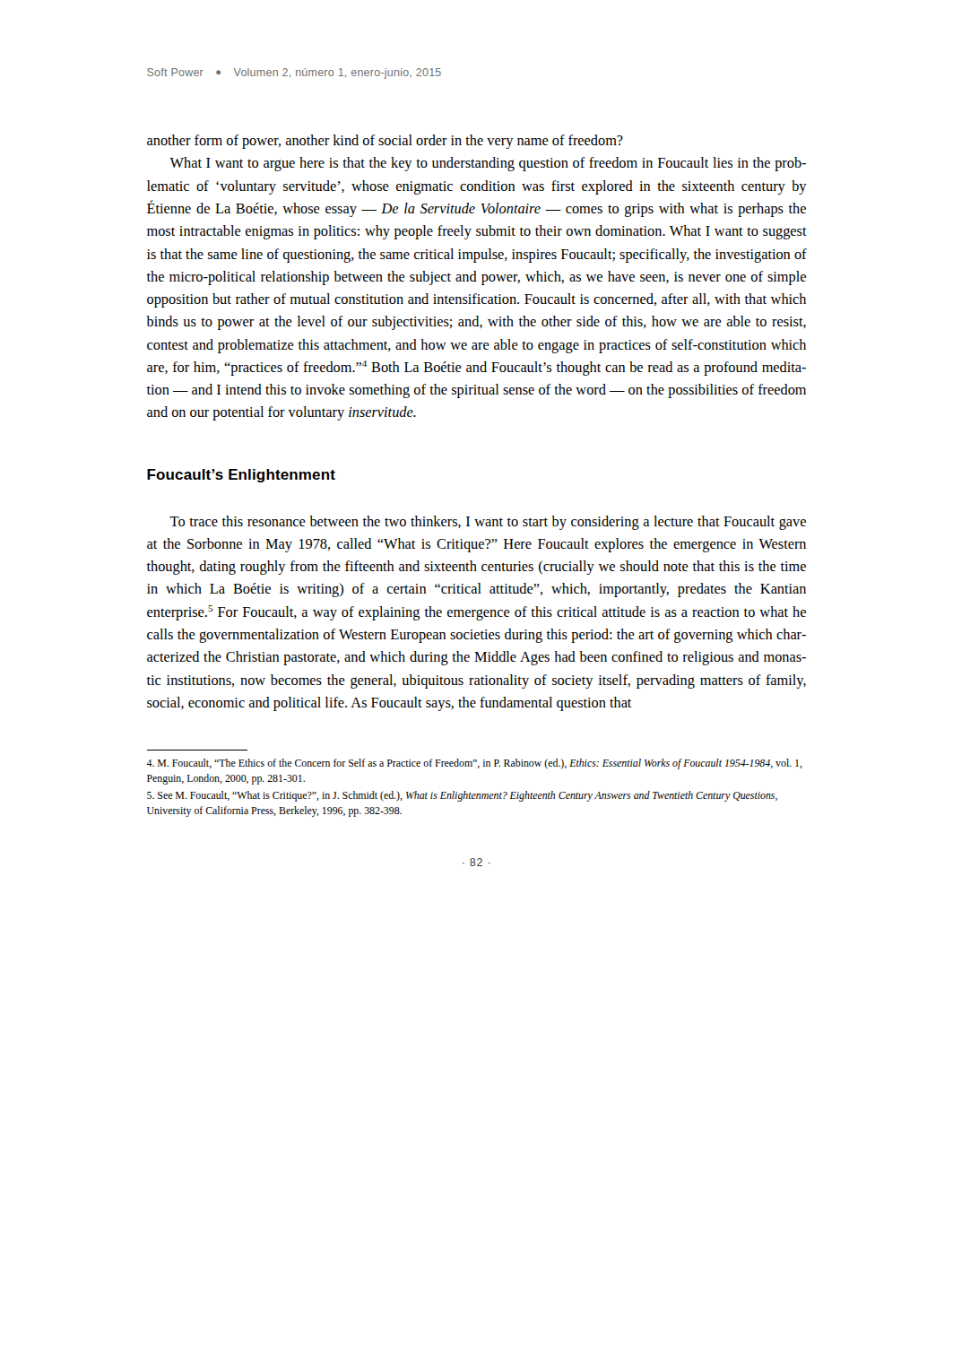Soft Power ● Volumen 2, número 1, enero-junio, 2015
another form of power, another kind of social order in the very name of freedom?
What I want to argue here is that the key to understanding question of freedom in Foucault lies in the problematic of ‘voluntary servitude’, whose enigmatic condition was first explored in the sixteenth century by Étienne de La Boétie, whose essay — De la Servitude Volontaire — comes to grips with what is perhaps the most intractable enigmas in politics: why people freely submit to their own domination. What I want to suggest is that the same line of questioning, the same critical impulse, inspires Foucault; specifically, the investigation of the micro-political relationship between the subject and power, which, as we have seen, is never one of simple opposition but rather of mutual constitution and intensification. Foucault is concerned, after all, with that which binds us to power at the level of our subjectivities; and, with the other side of this, how we are able to resist, contest and problematize this attachment, and how we are able to engage in practices of self-constitution which are, for him, “practices of freedom.”4 Both La Boétie and Foucault’s thought can be read as a profound meditation — and I intend this to invoke something of the spiritual sense of the word — on the possibilities of freedom and on our potential for voluntary inservitude.
Foucault’s Enlightenment
To trace this resonance between the two thinkers, I want to start by considering a lecture that Foucault gave at the Sorbonne in May 1978, called “What is Critique?” Here Foucault explores the emergence in Western thought, dating roughly from the fifteenth and sixteenth centuries (crucially we should note that this is the time in which La Boétie is writing) of a certain “critical attitude”, which, importantly, predates the Kantian enterprise.5 For Foucault, a way of explaining the emergence of this critical attitude is as a reaction to what he calls the governmentalization of Western European societies during this period: the art of governing which characterized the Christian pastorate, and which during the Middle Ages had been confined to religious and monastic institutions, now becomes the general, ubiquitous rationality of society itself, pervading matters of family, social, economic and political life. As Foucault says, the fundamental question that
4. M. Foucault, “The Ethics of the Concern for Self as a Practice of Freedom”, in P. Rabinow (ed.), Ethics: Essential Works of Foucault 1954-1984, vol. 1, Penguin, London, 2000, pp. 281-301.
5. See M. Foucault, “What is Critique?”, in J. Schmidt (ed.), What is Enlightenment? Eighteenth Century Answers and Twentieth Century Questions, University of California Press, Berkeley, 1996, pp. 382-398.
· 82 ·